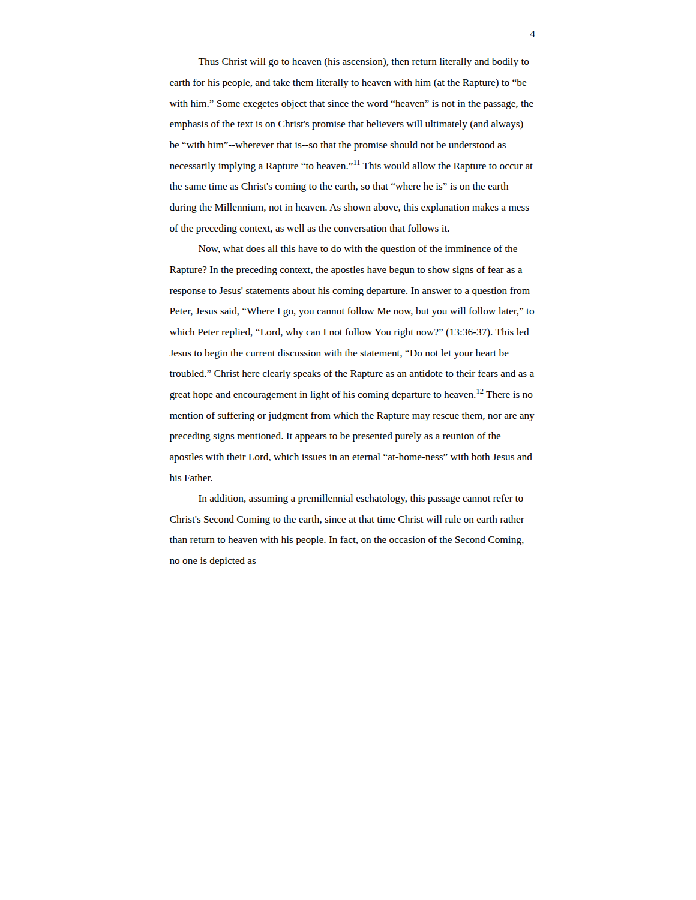4
Thus Christ will go to heaven (his ascension), then return literally and bodily to earth for his people, and take them literally to heaven with him (at the Rapture) to “be with him.” Some exegetes object that since the word “heaven” is not in the passage, the emphasis of the text is on Christ's promise that believers will ultimately (and always) be “with him”--wherever that is--so that the promise should not be understood as necessarily implying a Rapture “to heaven.”11 This would allow the Rapture to occur at the same time as Christ's coming to the earth, so that “where he is” is on the earth during the Millennium, not in heaven. As shown above, this explanation makes a mess of the preceding context, as well as the conversation that follows it.
Now, what does all this have to do with the question of the imminence of the Rapture? In the preceding context, the apostles have begun to show signs of fear as a response to Jesus' statements about his coming departure. In answer to a question from Peter, Jesus said, “Where I go, you cannot follow Me now, but you will follow later,” to which Peter replied, “Lord, why can I not follow You right now?” (13:36-37). This led Jesus to begin the current discussion with the statement, “Do not let your heart be troubled.” Christ here clearly speaks of the Rapture as an antidote to their fears and as a great hope and encouragement in light of his coming departure to heaven.12 There is no mention of suffering or judgment from which the Rapture may rescue them, nor are any preceding signs mentioned. It appears to be presented purely as a reunion of the apostles with their Lord, which issues in an eternal “at-home-ness” with both Jesus and his Father.
In addition, assuming a premillennial eschatology, this passage cannot refer to Christ's Second Coming to the earth, since at that time Christ will rule on earth rather than return to heaven with his people. In fact, on the occasion of the Second Coming, no one is depicted as